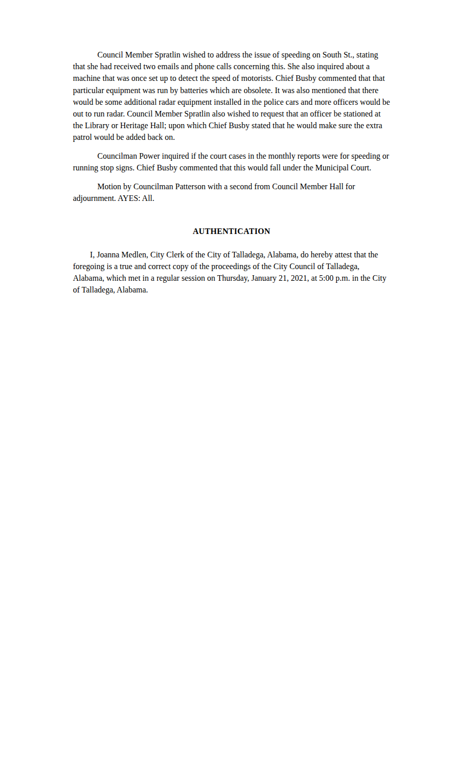Council Member Spratlin wished to address the issue of speeding on South St., stating that she had received two emails and phone calls concerning this. She also inquired about a machine that was once set up to detect the speed of motorists. Chief Busby commented that that particular equipment was run by batteries which are obsolete. It was also mentioned that there would be some additional radar equipment installed in the police cars and more officers would be out to run radar. Council Member Spratlin also wished to request that an officer be stationed at the Library or Heritage Hall; upon which Chief Busby stated that he would make sure the extra patrol would be added back on.
Councilman Power inquired if the court cases in the monthly reports were for speeding or running stop signs. Chief Busby commented that this would fall under the Municipal Court.
Motion by Councilman Patterson with a second from Council Member Hall for adjournment. AYES: All.
Authentication
I, Joanna Medlen, City Clerk of the City of Talladega, Alabama, do hereby attest that the foregoing is a true and correct copy of the proceedings of the City Council of Talladega, Alabama, which met in a regular session on Thursday, January 21, 2021, at 5:00 p.m. in the City of Talladega, Alabama.